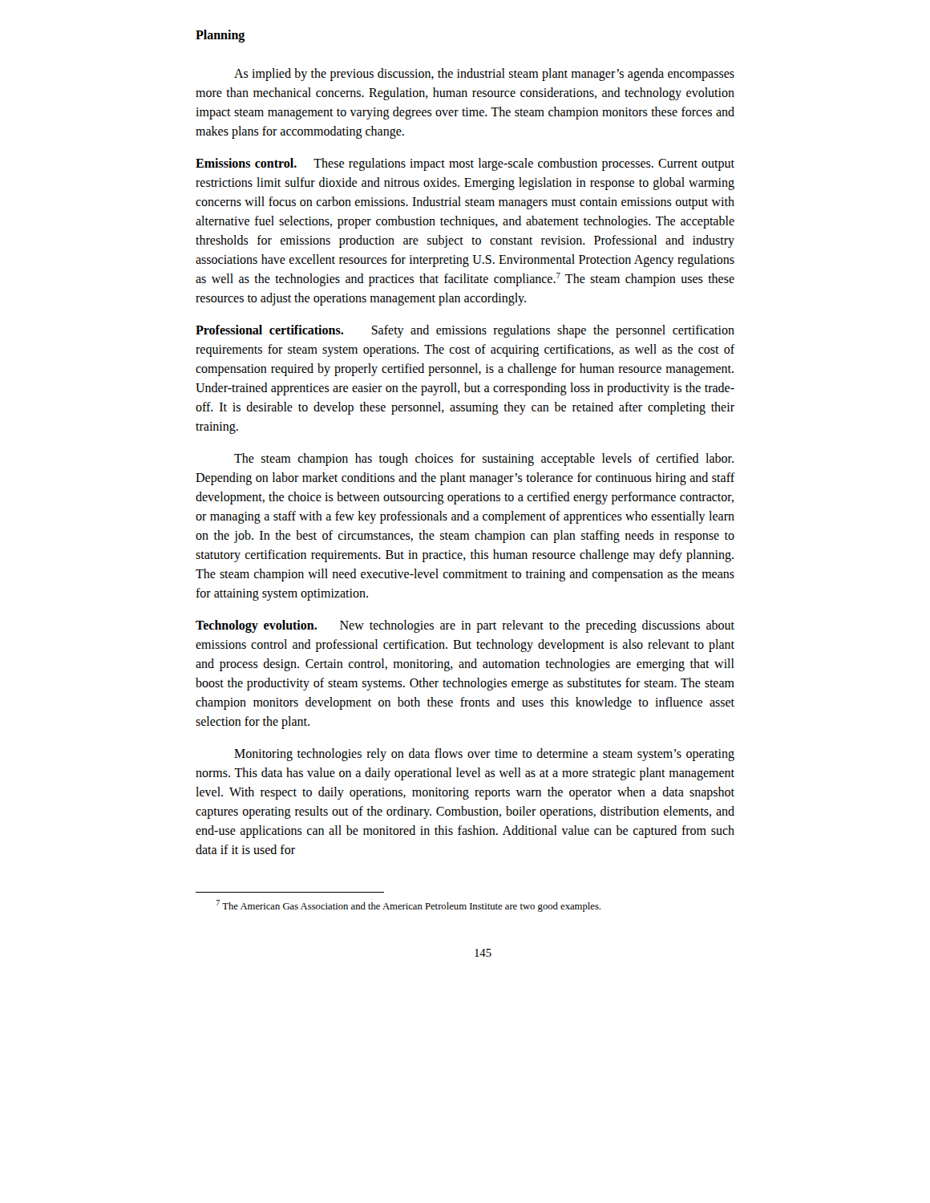Planning
As implied by the previous discussion, the industrial steam plant manager’s agenda encompasses more than mechanical concerns. Regulation, human resource considerations, and technology evolution impact steam management to varying degrees over time. The steam champion monitors these forces and makes plans for accommodating change.
Emissions control. These regulations impact most large-scale combustion processes. Current output restrictions limit sulfur dioxide and nitrous oxides. Emerging legislation in response to global warming concerns will focus on carbon emissions. Industrial steam managers must contain emissions output with alternative fuel selections, proper combustion techniques, and abatement technologies. The acceptable thresholds for emissions production are subject to constant revision. Professional and industry associations have excellent resources for interpreting U.S. Environmental Protection Agency regulations as well as the technologies and practices that facilitate compliance.7 The steam champion uses these resources to adjust the operations management plan accordingly.
Professional certifications. Safety and emissions regulations shape the personnel certification requirements for steam system operations. The cost of acquiring certifications, as well as the cost of compensation required by properly certified personnel, is a challenge for human resource management. Under-trained apprentices are easier on the payroll, but a corresponding loss in productivity is the trade-off. It is desirable to develop these personnel, assuming they can be retained after completing their training.
The steam champion has tough choices for sustaining acceptable levels of certified labor. Depending on labor market conditions and the plant manager’s tolerance for continuous hiring and staff development, the choice is between outsourcing operations to a certified energy performance contractor, or managing a staff with a few key professionals and a complement of apprentices who essentially learn on the job. In the best of circumstances, the steam champion can plan staffing needs in response to statutory certification requirements. But in practice, this human resource challenge may defy planning. The steam champion will need executive-level commitment to training and compensation as the means for attaining system optimization.
Technology evolution. New technologies are in part relevant to the preceding discussions about emissions control and professional certification. But technology development is also relevant to plant and process design. Certain control, monitoring, and automation technologies are emerging that will boost the productivity of steam systems. Other technologies emerge as substitutes for steam. The steam champion monitors development on both these fronts and uses this knowledge to influence asset selection for the plant.
Monitoring technologies rely on data flows over time to determine a steam system’s operating norms. This data has value on a daily operational level as well as at a more strategic plant management level. With respect to daily operations, monitoring reports warn the operator when a data snapshot captures operating results out of the ordinary. Combustion, boiler operations, distribution elements, and end-use applications can all be monitored in this fashion. Additional value can be captured from such data if it is used for
7 The American Gas Association and the American Petroleum Institute are two good examples.
145